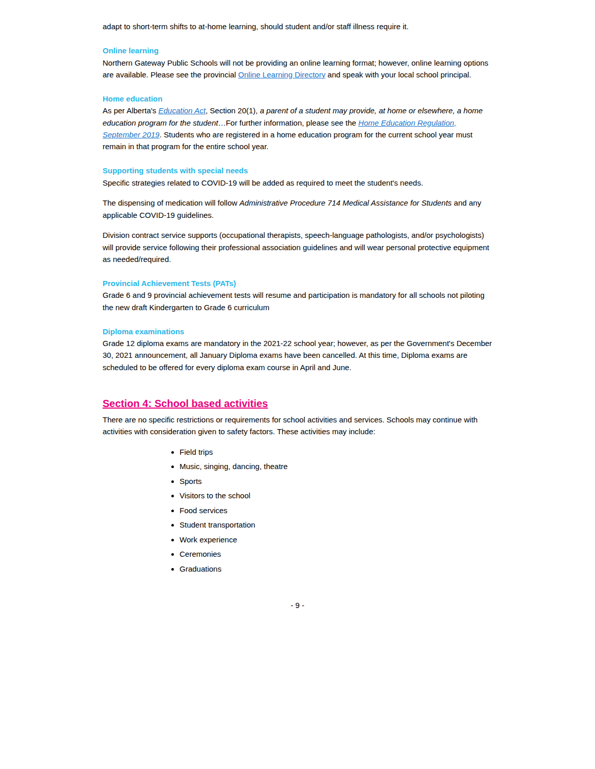adapt to short-term shifts to at-home learning, should student and/or staff illness require it.
Online learning
Northern Gateway Public Schools will not be providing an online learning format; however, online learning options are available. Please see the provincial Online Learning Directory and speak with your local school principal.
Home education
As per Alberta's Education Act, Section 20(1), a parent of a student may provide, at home or elsewhere, a home education program for the student…For further information, please see the Home Education Regulation, September 2019. Students who are registered in a home education program for the current school year must remain in that program for the entire school year.
Supporting students with special needs
Specific strategies related to COVID-19 will be added as required to meet the student's needs.
The dispensing of medication will follow Administrative Procedure 714 Medical Assistance for Students and any applicable COVID-19 guidelines.
Division contract service supports (occupational therapists, speech-language pathologists, and/or psychologists) will provide service following their professional association guidelines and will wear personal protective equipment as needed/required.
Provincial Achievement Tests (PATs)
Grade 6 and 9 provincial achievement tests will resume and participation is mandatory for all schools not piloting the new draft Kindergarten to Grade 6 curriculum
Diploma examinations
Grade 12 diploma exams are mandatory in the 2021-22 school year; however, as per the Government's December 30, 2021 announcement, all January Diploma exams have been cancelled. At this time, Diploma exams are scheduled to be offered for every diploma exam course in April and June.
Section 4: School based activities
There are no specific restrictions or requirements for school activities and services. Schools may continue with activities with consideration given to safety factors. These activities may include:
Field trips
Music, singing, dancing, theatre
Sports
Visitors to the school
Food services
Student transportation
Work experience
Ceremonies
Graduations
- 9 -